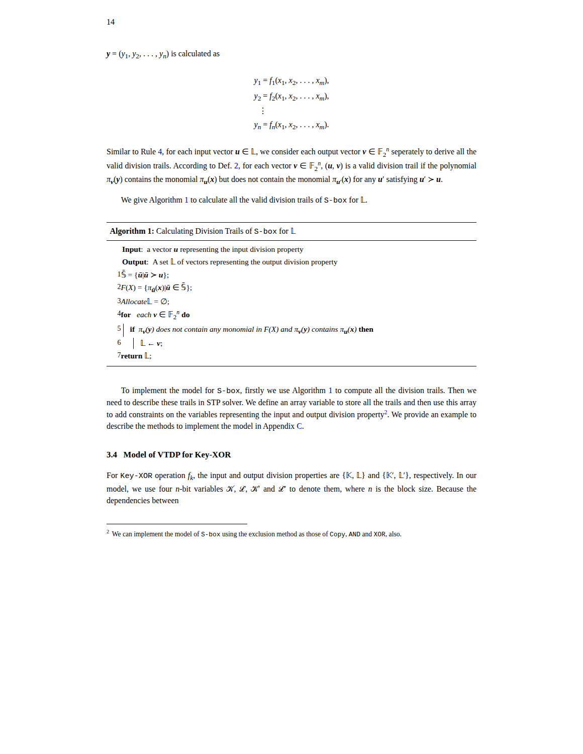14
y = (y1, y2, . . . , yn) is calculated as
y1 = f1(x1, x2, . . . , xm),
y2 = f2(x1, x2, . . . , xm),
⋮
yn = fn(x1, x2, . . . , xm).
Similar to Rule 4, for each input vector u ∈ 𝕃, we consider each output vector v ∈ 𝔽2n seperately to derive all the valid division trails. According to Def. 2, for each vector v ∈ 𝔽2n, (u, v) is a valid division trail if the polynomial πv(y) contains the monomial πu(x) but does not contain the monomial πu′(x) for any u′ satisfying u′ ≻ u.
We give Algorithm 1 to calculate all the valid division trails of S-box for 𝕃.
Algorithm 1: Calculating Division Trails of S-box for 𝕃
Input: a vector u representing the input division property
Output: A set 𝕃 of vectors representing the output division property
| 1 | 𝕊̄ = { ū / ū ≻ u }; |
| 2 | F ( X ) = { π ū ( x )/ ū ∈ 𝕊̄}; |
| 3 | Allocate 𝕃 = ∅; |
| 4 | for each v ∈ 𝔽 2 n do |
| 5 | if π v ( y ) does not contain any monomial in F(X) and π v ( y ) contains π u ( x ) then |
| 6 | 𝕃 ← v ; |
| 7 | return 𝕃; |
To implement the model for S-box, firstly we use Algorithm 1 to compute all the division trails. Then we need to describe these trails in STP solver. We define an array variable to store all the trails and then use this array to add constraints on the variables representing the input and output division property2. We provide an example to describe the methods to implement the model in Appendix C.
3.4 Model of VTDP for Key-XOR
For Key-XOR operation fk, the input and output division properties are {𝕂, 𝕃} and {𝕂′, 𝕃′}, respectively. In our model, we use four n-bit variables 𝒦, ℒ, 𝒦′ and ℒ′ to denote them, where n is the block size. Because the dependencies between
2 We can implement the model of S-box using the exclusion method as those of Copy, AND and XOR, also.